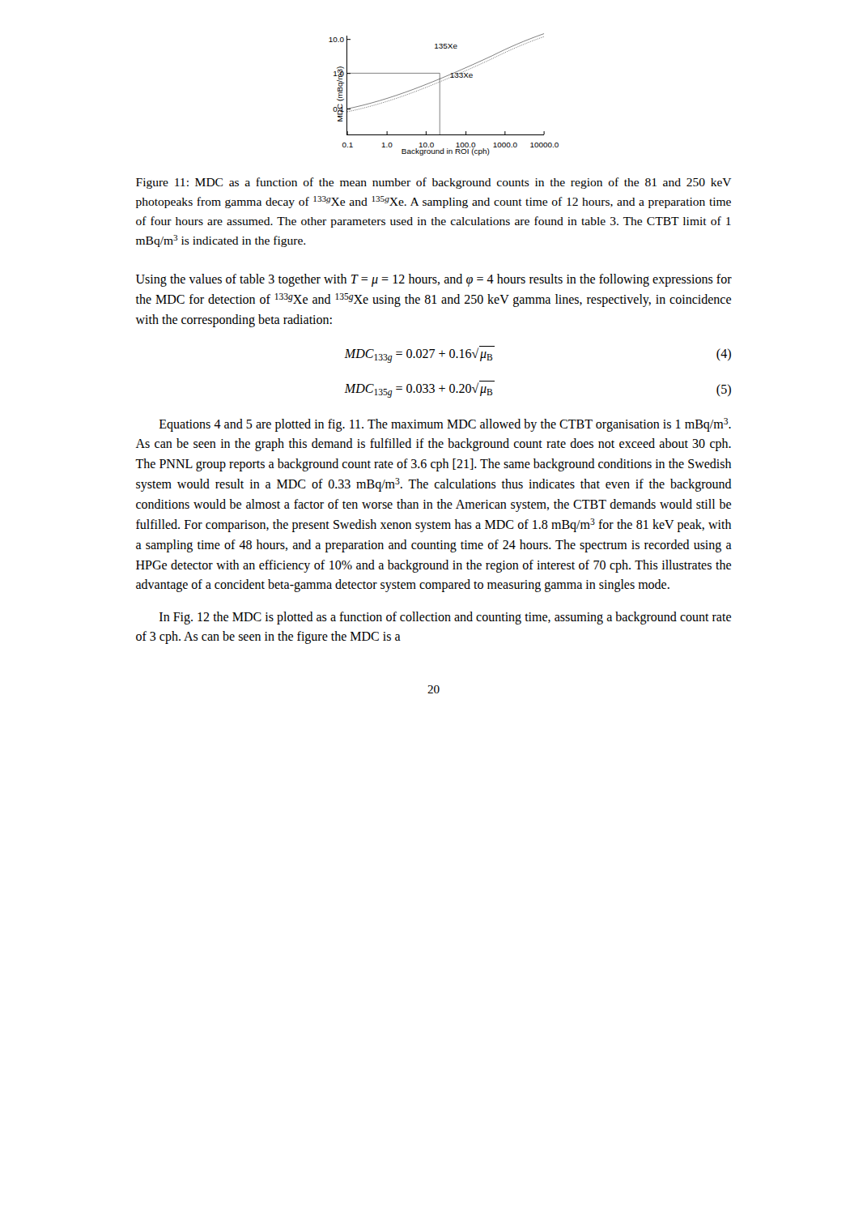10.0 1.0 0.1 0.1 1.0 10.0 100.0 1000.0 10000.0 135Xe 133Xe
MDC (mBq/m3) Background in ROI (cph)
Figure 11: MDC as a function of the mean number of background counts in the region of the 81 and 250 keV photopeaks from gamma decay of 133g Xe and 135g Xe. A sampling and count time of 12 hours, and a preparation time of four hours are assumed. The other parameters used in the calculations are found in table 3. The CTBT limit of 1 mBq/m3 is indicated in the figure.
Using the values of table 3 together with T = μ = 12 hours, and φ = 4 hours results in the following expressions for the MDC for detection of 133g Xe and 135g Xe using the 81 and 250 keV gamma lines, respectively, in coincidence with the corresponding beta radiation:
MDC 133g = 0.027 + 0.16√μB
(4)
MDC 135g = 0.033 + 0.20√μB
(5)
Equations 4 and 5 are plotted in fig. 11. The maximum MDC allowed by the CTBT organisation is 1 mBq/m3. As can be seen in the graph this demand is fulfilled if the background count rate does not exceed about 30 cph. The PNNL group reports a background count rate of 3.6 cph [21]. The same background conditions in the Swedish system would result in a MDC of 0.33 mBq/m3. The calculations thus indicates that even if the background conditions would be almost a factor of ten worse than in the American system, the CTBT demands would still be fulfilled. For comparison, the present Swedish xenon system has a MDC of 1.8 mBq/m3 for the 81 keV peak, with a sampling time of 48 hours, and a preparation and counting time of 24 hours. The spectrum is recorded using a HPGe detector with an efficiency of 10% and a background in the region of interest of 70 cph. This illustrates the advantage of a concident beta-gamma detector system compared to measuring gamma in singles mode.
In Fig. 12 the MDC is plotted as a function of collection and counting time, assuming a background count rate of 3 cph. As can be seen in the figure the MDC is a
20